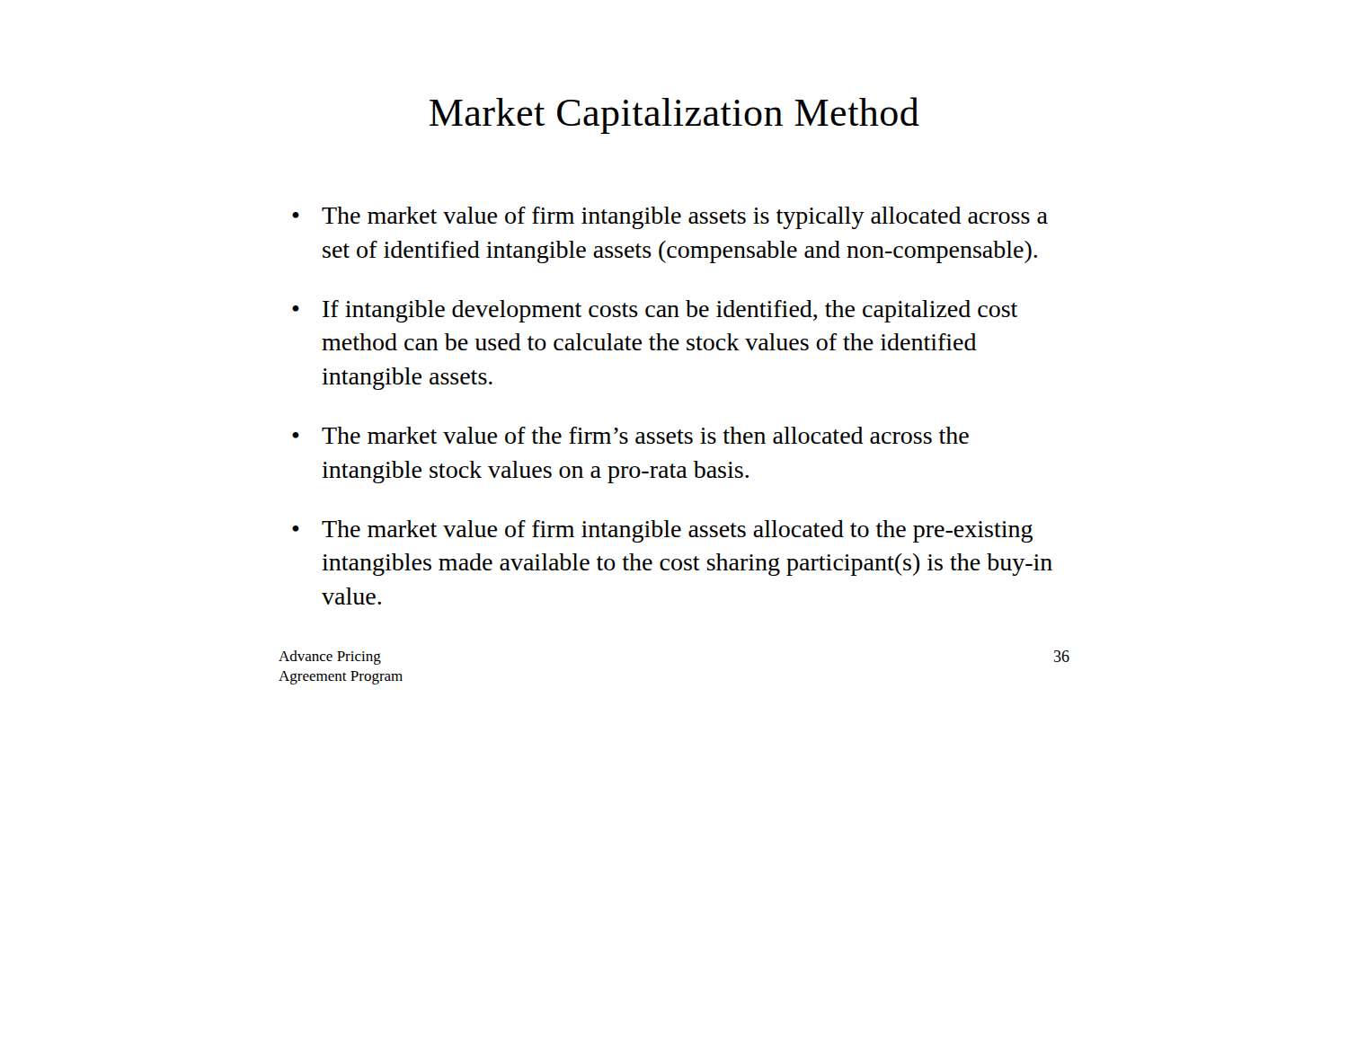Market Capitalization Method
The market value of firm intangible assets is typically allocated across a set of identified intangible assets (compensable and non-compensable).
If intangible development costs can be identified, the capitalized cost method can be used to calculate the stock values of the identified intangible assets.
The market value of the firm’s assets is then allocated across the intangible stock values on a pro-rata basis.
The market value of firm intangible assets allocated to the pre-existing intangibles made available to the cost sharing participant(s) is the buy-in value.
Advance Pricing
Agreement Program
36